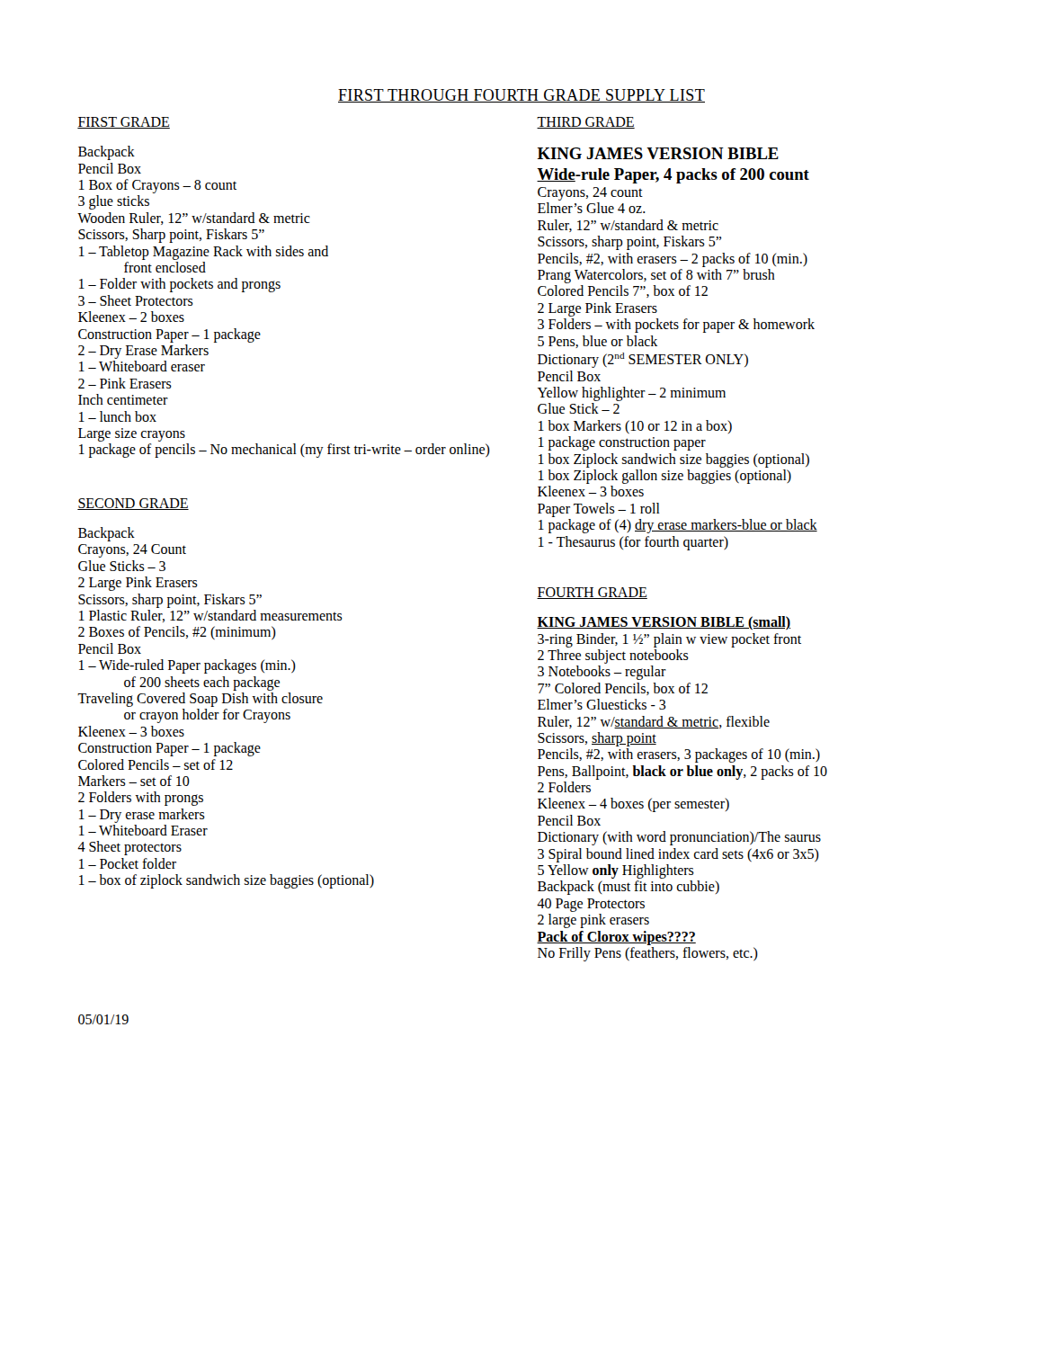FIRST THROUGH FOURTH GRADE SUPPLY LIST
FIRST GRADE
Backpack
Pencil Box
1 Box of Crayons – 8 count
3 glue sticks
Wooden Ruler, 12” w/standard & metric
Scissors, Sharp point, Fiskars 5”
1 – Tabletop Magazine Rack with sides and front enclosed
1 – Folder with pockets and prongs
3 – Sheet Protectors
Kleenex – 2 boxes
Construction Paper – 1 package
2 – Dry Erase Markers
1 – Whiteboard eraser
2 – Pink Erasers
Inch centimeter
1 – lunch box
Large size crayons
1 package of pencils – No mechanical (my first tri-write – order online)
SECOND GRADE
Backpack
Crayons, 24 Count
Glue Sticks – 3
2 Large Pink Erasers
Scissors, sharp point, Fiskars 5”
1 Plastic Ruler, 12” w/standard measurements
2 Boxes of Pencils, #2 (minimum)
Pencil Box
1 – Wide-ruled Paper packages (min.) of 200 sheets each package
Traveling Covered Soap Dish with closure or crayon holder for Crayons
Kleenex – 3 boxes
Construction Paper – 1 package
Colored Pencils – set of 12
Markers – set of 10
2 Folders with prongs
1 – Dry erase markers
1 – Whiteboard Eraser
4 Sheet protectors
1 – Pocket folder
1 – box of ziplock sandwich size baggies (optional)
THIRD GRADE
KING JAMES VERSION BIBLE
Wide-rule Paper, 4 packs of 200 count
Crayons, 24 count
Elmer’s Glue 4 oz.
Ruler, 12” w/standard & metric
Scissors, sharp point, Fiskars 5”
Pencils, #2, with erasers – 2 packs of 10 (min.)
Prang Watercolors, set of 8 with 7” brush
Colored Pencils 7”, box of 12
2 Large Pink Erasers
3 Folders – with pockets for paper & homework
5 Pens, blue or black
Dictionary (2nd SEMESTER ONLY)
Pencil Box
Yellow highlighter – 2 minimum
Glue Stick – 2
1 box Markers (10 or 12 in a box)
1 package construction paper
1 box Ziplock sandwich size baggies (optional)
1 box Ziplock gallon size baggies (optional)
Kleenex – 3 boxes
Paper Towels – 1 roll
1 package of (4) dry erase markers-blue or black
1 - Thesaurus (for fourth quarter)
FOURTH GRADE
KING JAMES VERSION BIBLE (small)
3-ring Binder, 1 ½” plain w view pocket front
2 Three subject notebooks
3 Notebooks – regular
7” Colored Pencils, box of 12
Elmer’s Gluesticks - 3
Ruler, 12” w/standard & metric, flexible
Scissors, sharp point
Pencils, #2, with erasers, 3 packages of 10 (min.)
Pens, Ballpoint, black or blue only, 2 packs of 10
2 Folders
Kleenex – 4 boxes (per semester)
Pencil Box
Dictionary (with word pronunciation)/The saurus
3 Spiral bound lined index card sets (4x6 or 3x5)
5 Yellow only Highlighters
Backpack (must fit into cubbie)
40 Page Protectors
2 large pink erasers
Pack of Clorox wipes????
No Frilly Pens (feathers, flowers, etc.)
05/01/19